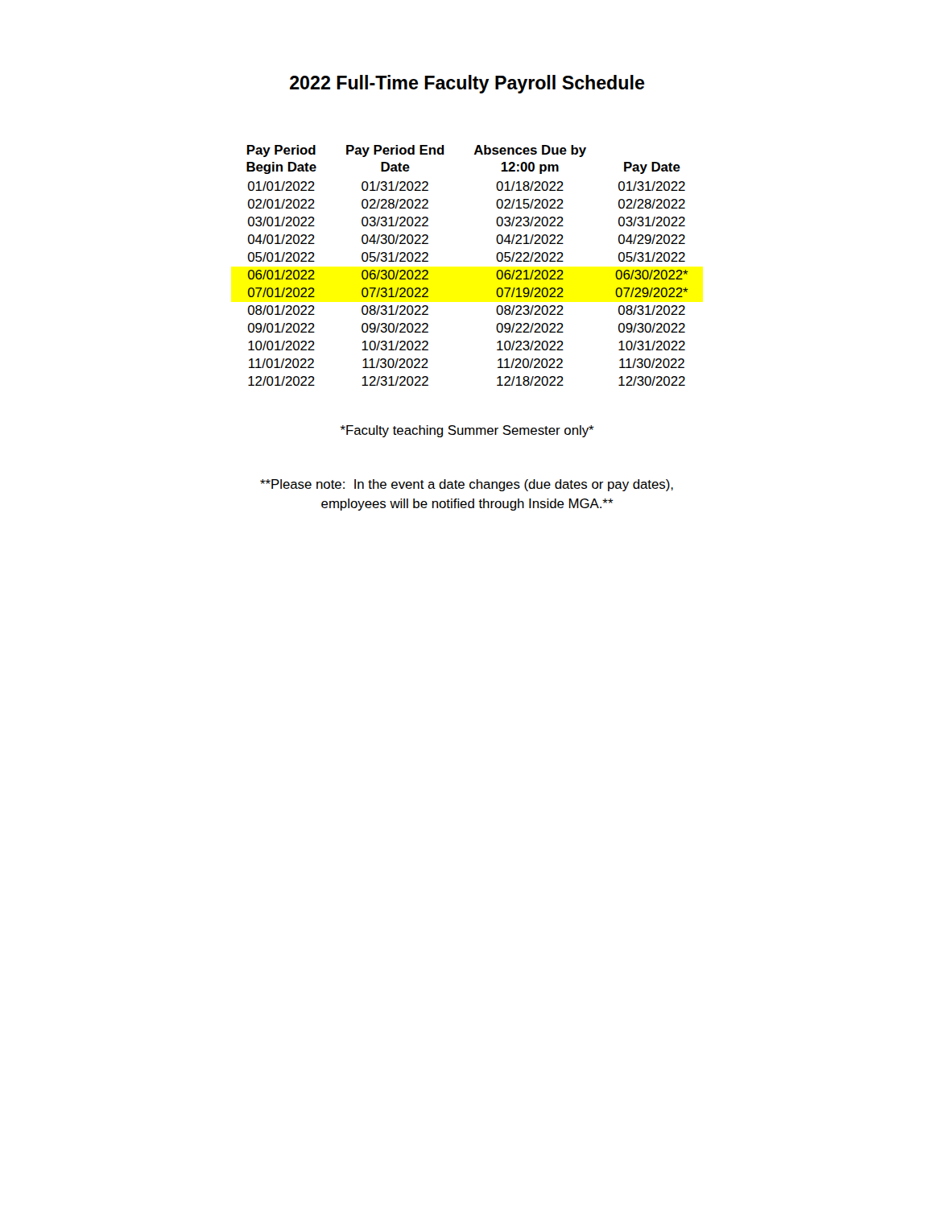2022 Full-Time Faculty Payroll Schedule
| Pay Period Begin Date | Pay Period End Date | Absences Due by 12:00 pm | Pay Date |
| --- | --- | --- | --- |
| 01/01/2022 | 01/31/2022 | 01/18/2022 | 01/31/2022 |
| 02/01/2022 | 02/28/2022 | 02/15/2022 | 02/28/2022 |
| 03/01/2022 | 03/31/2022 | 03/23/2022 | 03/31/2022 |
| 04/01/2022 | 04/30/2022 | 04/21/2022 | 04/29/2022 |
| 05/01/2022 | 05/31/2022 | 05/22/2022 | 05/31/2022 |
| 06/01/2022 | 06/30/2022 | 06/21/2022 | 06/30/2022* |
| 07/01/2022 | 07/31/2022 | 07/19/2022 | 07/29/2022* |
| 08/01/2022 | 08/31/2022 | 08/23/2022 | 08/31/2022 |
| 09/01/2022 | 09/30/2022 | 09/22/2022 | 09/30/2022 |
| 10/01/2022 | 10/31/2022 | 10/23/2022 | 10/31/2022 |
| 11/01/2022 | 11/30/2022 | 11/20/2022 | 11/30/2022 |
| 12/01/2022 | 12/31/2022 | 12/18/2022 | 12/30/2022 |
*Faculty teaching Summer Semester only*
**Please note: In the event a date changes (due dates or pay dates),
employees will be notified through Inside MGA.**